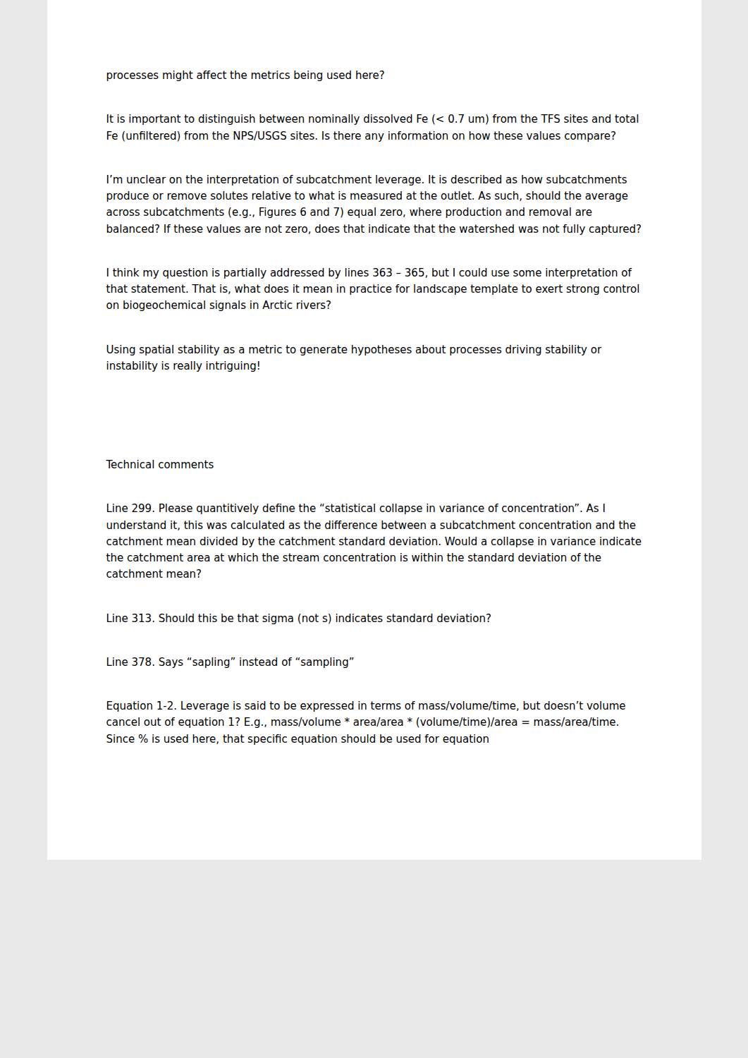processes might affect the metrics being used here?
It is important to distinguish between nominally dissolved Fe (< 0.7 um) from the TFS sites and total Fe (unfiltered) from the NPS/USGS sites. Is there any information on how these values compare?
I’m unclear on the interpretation of subcatchment leverage. It is described as how subcatchments produce or remove solutes relative to what is measured at the outlet. As such, should the average across subcatchments (e.g., Figures 6 and 7) equal zero, where production and removal are balanced? If these values are not zero, does that indicate that the watershed was not fully captured?
I think my question is partially addressed by lines 363 – 365, but I could use some interpretation of that statement. That is, what does it mean in practice for landscape template to exert strong control on biogeochemical signals in Arctic rivers?
Using spatial stability as a metric to generate hypotheses about processes driving stability or instability is really intriguing!
Technical comments
Line 299. Please quantitively define the “statistical collapse in variance of concentration”. As I understand it, this was calculated as the difference between a subcatchment concentration and the catchment mean divided by the catchment standard deviation. Would a collapse in variance indicate the catchment area at which the stream concentration is within the standard deviation of the catchment mean?
Line 313. Should this be that sigma (not s) indicates standard deviation?
Line 378. Says “sapling” instead of “sampling”
Equation 1-2. Leverage is said to be expressed in terms of mass/volume/time, but doesn’t volume cancel out of equation 1? E.g., mass/volume * area/area * (volume/time)/area = mass/area/time. Since % is used here, that specific equation should be used for equation